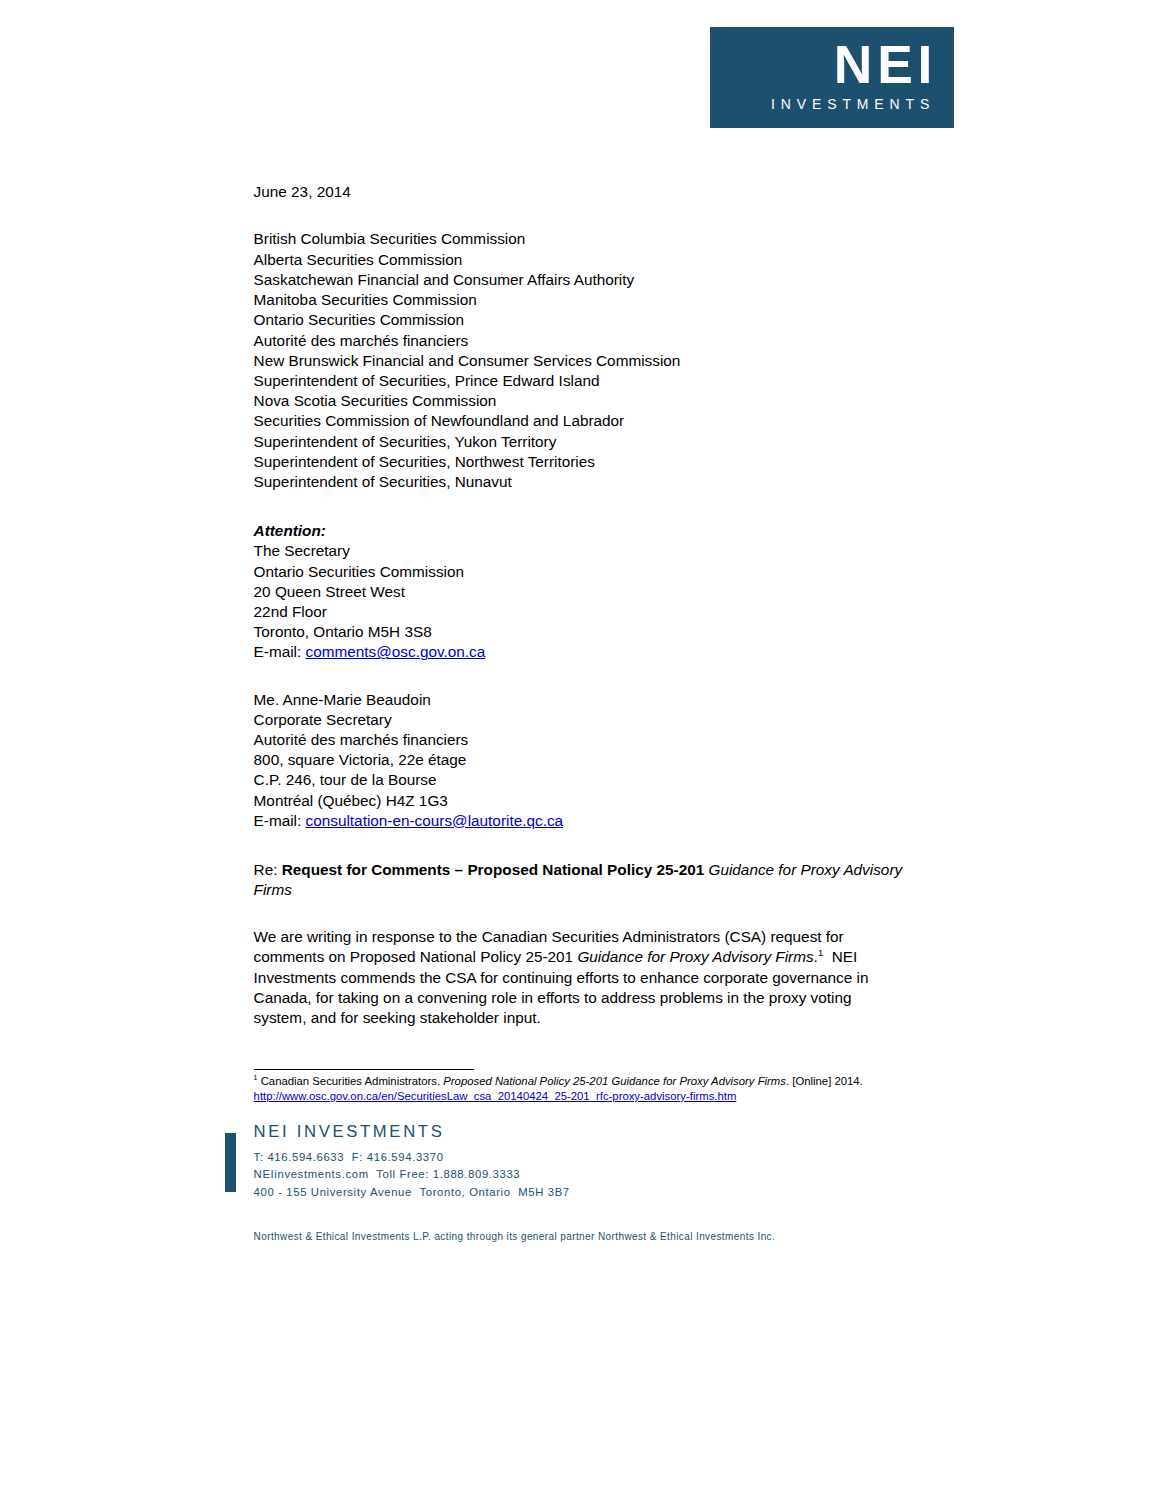NEI
INVESTMENTS
June 23, 2014
British Columbia Securities Commission
Alberta Securities Commission
Saskatchewan Financial and Consumer Affairs Authority
Manitoba Securities Commission
Ontario Securities Commission
Autorité des marchés financiers
New Brunswick Financial and Consumer Services Commission
Superintendent of Securities, Prince Edward Island
Nova Scotia Securities Commission
Securities Commission of Newfoundland and Labrador
Superintendent of Securities, Yukon Territory
Superintendent of Securities, Northwest Territories
Superintendent of Securities, Nunavut
Attention:
The Secretary
Ontario Securities Commission
20 Queen Street West
22nd Floor
Toronto, Ontario M5H 3S8
E-mail: comments@osc.gov.on.ca
Me. Anne-Marie Beaudoin
Corporate Secretary
Autorité des marchés financiers
800, square Victoria, 22e étage
C.P. 246, tour de la Bourse
Montréal (Québec) H4Z 1G3
E-mail: consultation-en-cours@lautorite.qc.ca
Re: Request for Comments – Proposed National Policy 25-201 Guidance for Proxy Advisory Firms
We are writing in response to the Canadian Securities Administrators (CSA) request for comments on Proposed National Policy 25-201 Guidance for Proxy Advisory Firms.1 NEI Investments commends the CSA for continuing efforts to enhance corporate governance in Canada, for taking on a convening role in efforts to address problems in the proxy voting system, and for seeking stakeholder input.
1 Canadian Securities Administrators. Proposed National Policy 25-201 Guidance for Proxy Advisory Firms. [Online] 2014.
http://www.osc.gov.on.ca/en/SecuritiesLaw_csa_20140424_25-201_rfc-proxy-advisory-firms.htm
NEI INVESTMENTS
T: 416.594.6633 F: 416.594.3370
NEIinvestments.com Toll Free: 1.888.809.3333
400 - 155 University Avenue Toronto, Ontario M5H 3B7
Northwest & Ethical Investments L.P. acting through its general partner Northwest & Ethical Investments Inc.